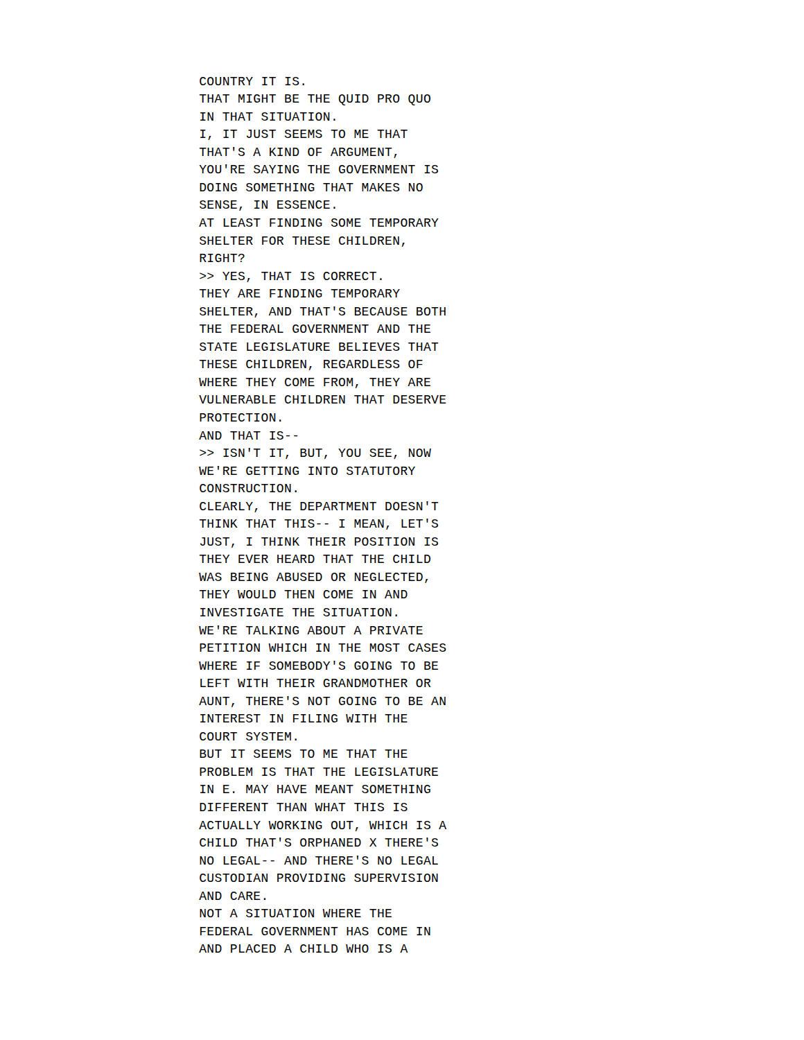COUNTRY IT IS.
THAT MIGHT BE THE QUID PRO QUO
IN THAT SITUATION.
I, IT JUST SEEMS TO ME THAT
THAT'S A KIND OF ARGUMENT,
YOU'RE SAYING THE GOVERNMENT IS
DOING SOMETHING THAT MAKES NO
SENSE, IN ESSENCE.
AT LEAST FINDING SOME TEMPORARY
SHELTER FOR THESE CHILDREN,
RIGHT?
>> YES, THAT IS CORRECT.
THEY ARE FINDING TEMPORARY
SHELTER, AND THAT'S BECAUSE BOTH
THE FEDERAL GOVERNMENT AND THE
STATE LEGISLATURE BELIEVES THAT
THESE CHILDREN, REGARDLESS OF
WHERE THEY COME FROM, THEY ARE
VULNERABLE CHILDREN THAT DESERVE
PROTECTION.
AND THAT IS--
>> ISN'T IT, BUT, YOU SEE, NOW
WE'RE GETTING INTO STATUTORY
CONSTRUCTION.
CLEARLY, THE DEPARTMENT DOESN'T
THINK THAT THIS-- I MEAN, LET'S
JUST, I THINK THEIR POSITION IS
THEY EVER HEARD THAT THE CHILD
WAS BEING ABUSED OR NEGLECTED,
THEY WOULD THEN COME IN AND
INVESTIGATE THE SITUATION.
WE'RE TALKING ABOUT A PRIVATE
PETITION WHICH IN THE MOST CASES
WHERE IF SOMEBODY'S GOING TO BE
LEFT WITH THEIR GRANDMOTHER OR
AUNT, THERE'S NOT GOING TO BE AN
INTEREST IN FILING WITH THE
COURT SYSTEM.
BUT IT SEEMS TO ME THAT THE
PROBLEM IS THAT THE LEGISLATURE
IN E. MAY HAVE MEANT SOMETHING
DIFFERENT THAN WHAT THIS IS
ACTUALLY WORKING OUT, WHICH IS A
CHILD THAT'S ORPHANED X THERE'S
NO LEGAL-- AND THERE'S NO LEGAL
CUSTODIAN PROVIDING SUPERVISION
AND CARE.
NOT A SITUATION WHERE THE
FEDERAL GOVERNMENT HAS COME IN
AND PLACED A CHILD WHO IS A